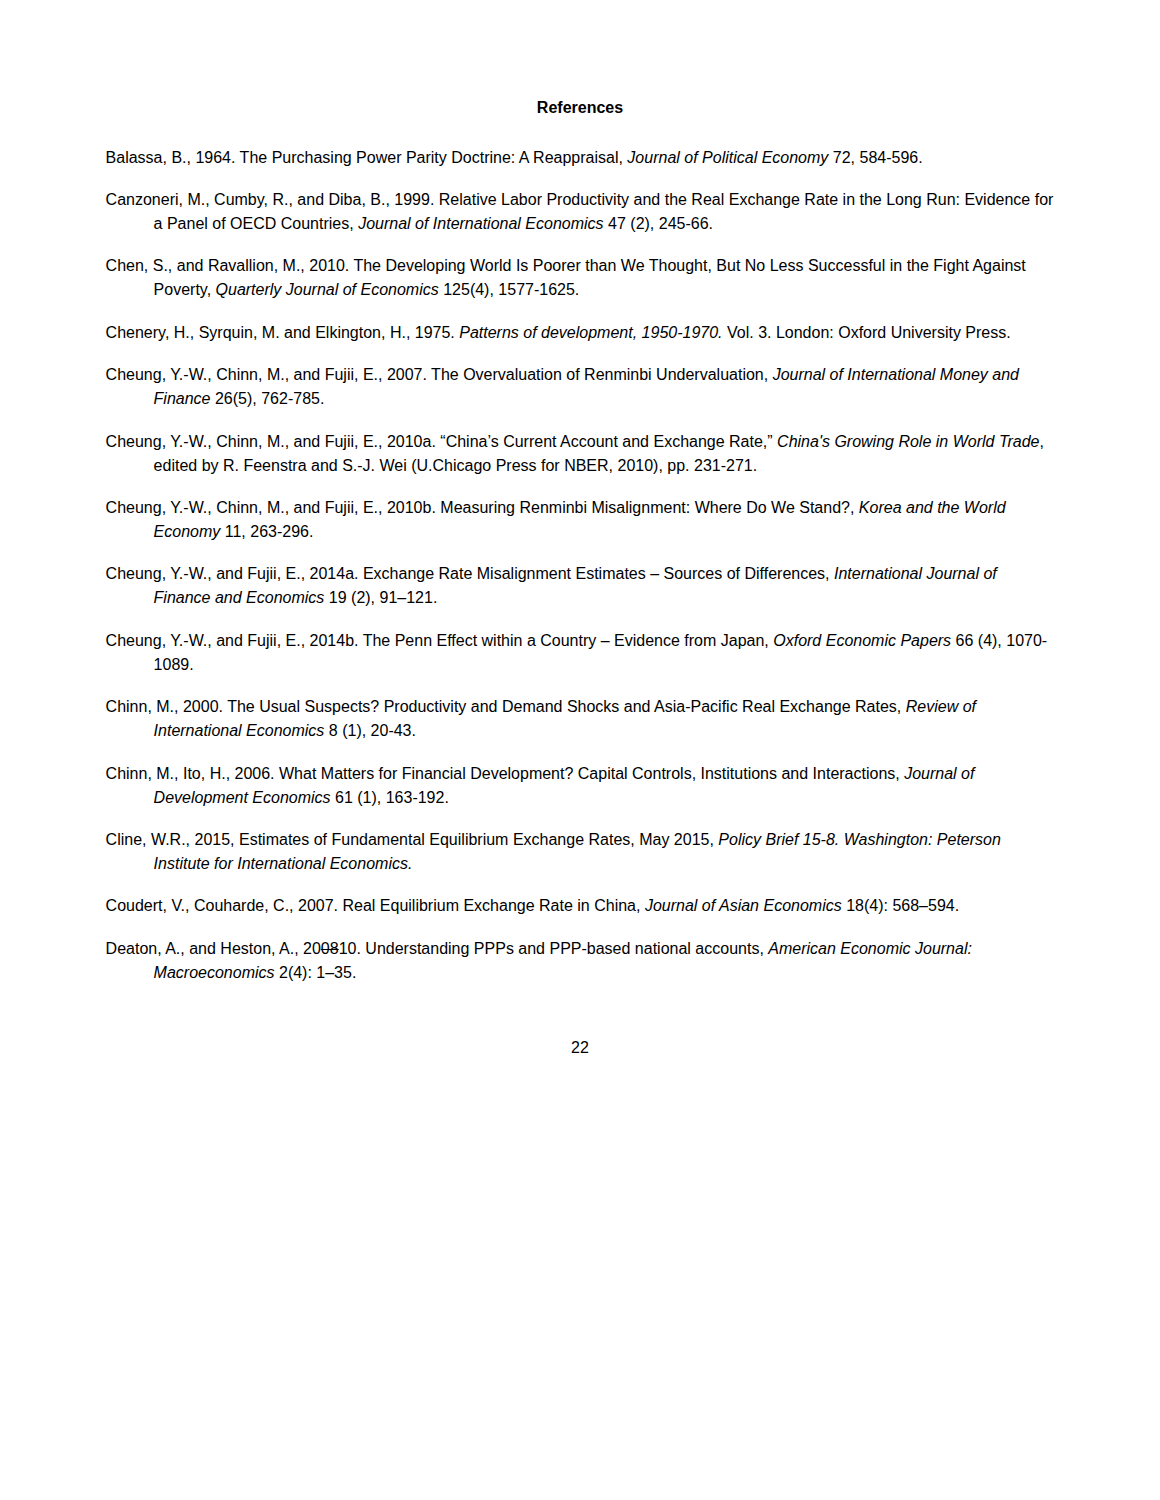References
Balassa, B., 1964. The Purchasing Power Parity Doctrine: A Reappraisal, Journal of Political Economy 72, 584-596.
Canzoneri, M., Cumby, R., and Diba, B., 1999. Relative Labor Productivity and the Real Exchange Rate in the Long Run: Evidence for a Panel of OECD Countries, Journal of International Economics 47 (2), 245-66.
Chen, S., and Ravallion, M., 2010. The Developing World Is Poorer than We Thought, But No Less Successful in the Fight Against Poverty, Quarterly Journal of Economics 125(4), 1577-1625.
Chenery, H., Syrquin, M. and Elkington, H., 1975. Patterns of development, 1950-1970. Vol. 3. London: Oxford University Press.
Cheung, Y.-W., Chinn, M., and Fujii, E., 2007. The Overvaluation of Renminbi Undervaluation, Journal of International Money and Finance 26(5), 762-785.
Cheung, Y.-W., Chinn, M., and Fujii, E., 2010a. “China’s Current Account and Exchange Rate,” China's Growing Role in World Trade, edited by R. Feenstra and S.-J. Wei (U.Chicago Press for NBER, 2010), pp. 231-271.
Cheung, Y.-W., Chinn, M., and Fujii, E., 2010b. Measuring Renminbi Misalignment: Where Do We Stand?, Korea and the World Economy 11, 263-296.
Cheung, Y.-W., and Fujii, E., 2014a. Exchange Rate Misalignment Estimates – Sources of Differences, International Journal of Finance and Economics 19 (2), 91–121.
Cheung, Y.-W., and Fujii, E., 2014b. The Penn Effect within a Country – Evidence from Japan, Oxford Economic Papers 66 (4), 1070-1089.
Chinn, M., 2000. The Usual Suspects? Productivity and Demand Shocks and Asia-Pacific Real Exchange Rates, Review of International Economics 8 (1), 20-43.
Chinn, M., Ito, H., 2006. What Matters for Financial Development? Capital Controls, Institutions and Interactions, Journal of Development Economics 61 (1), 163-192.
Cline, W.R., 2015, Estimates of Fundamental Equilibrium Exchange Rates, May 2015, Policy Brief 15-8. Washington: Peterson Institute for International Economics.
Coudert, V., Couharde, C., 2007. Real Equilibrium Exchange Rate in China, Journal of Asian Economics 18(4): 568–594.
Deaton, A., and Heston, A., 200810. Understanding PPPs and PPP-based national accounts, American Economic Journal: Macroeconomics 2(4): 1–35.
22